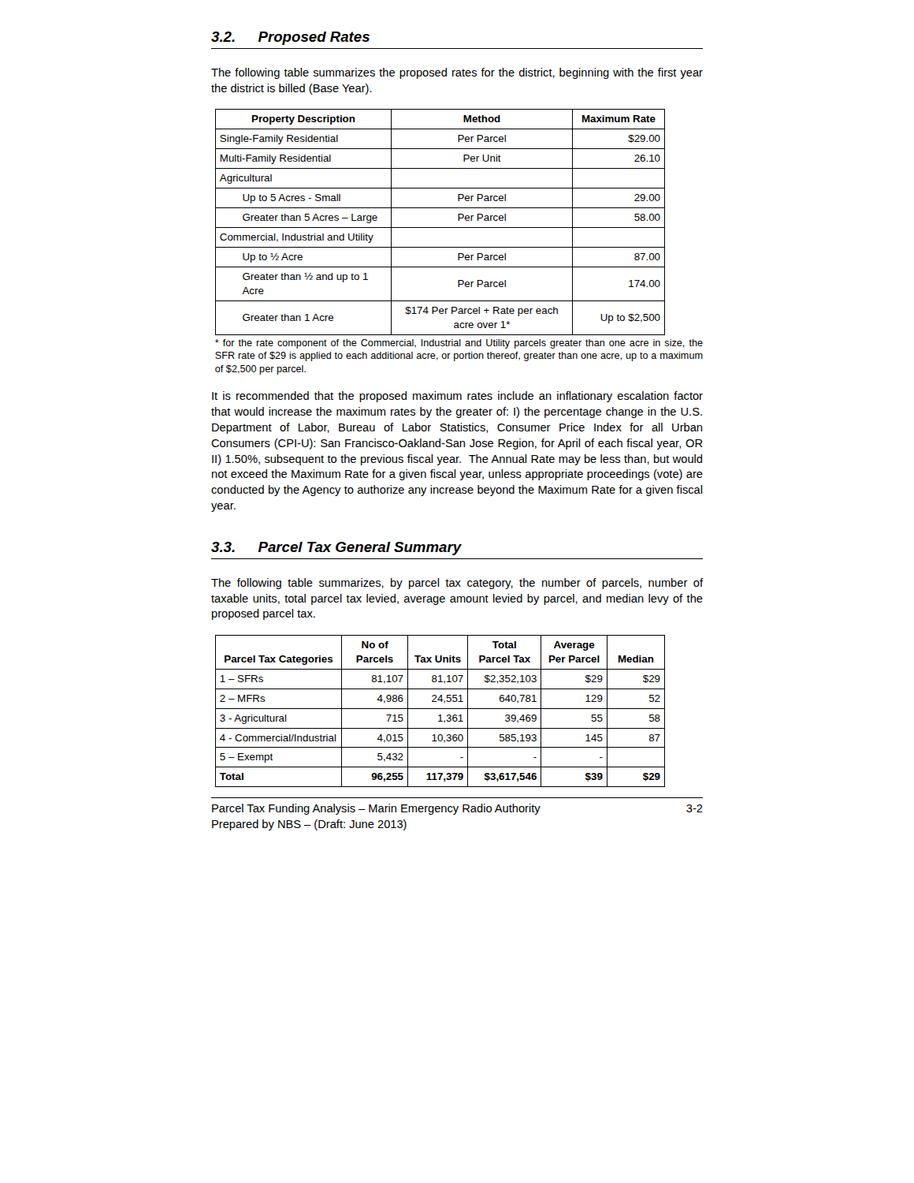3.2. Proposed Rates
The following table summarizes the proposed rates for the district, beginning with the first year the district is billed (Base Year).
| Property Description | Method | Maximum Rate |
| --- | --- | --- |
| Single-Family Residential | Per Parcel | $29.00 |
| Multi-Family Residential | Per Unit | 26.10 |
| Agricultural | | |
| Up to 5 Acres - Small | Per Parcel | 29.00 |
| Greater than 5 Acres – Large | Per Parcel | 58.00 |
| Commercial, Industrial and Utility | | |
| Up to ½ Acre | Per Parcel | 87.00 |
| Greater than ½ and up to 1 Acre | Per Parcel | 174.00 |
| Greater than 1 Acre | $174 Per Parcel + Rate per each acre over 1* | Up to $2,500 |
* for the rate component of the Commercial, Industrial and Utility parcels greater than one acre in size, the SFR rate of $29 is applied to each additional acre, or portion thereof, greater than one acre, up to a maximum of $2,500 per parcel.
It is recommended that the proposed maximum rates include an inflationary escalation factor that would increase the maximum rates by the greater of: I) the percentage change in the U.S. Department of Labor, Bureau of Labor Statistics, Consumer Price Index for all Urban Consumers (CPI-U): San Francisco-Oakland-San Jose Region, for April of each fiscal year, OR II) 1.50%, subsequent to the previous fiscal year. The Annual Rate may be less than, but would not exceed the Maximum Rate for a given fiscal year, unless appropriate proceedings (vote) are conducted by the Agency to authorize any increase beyond the Maximum Rate for a given fiscal year.
3.3. Parcel Tax General Summary
The following table summarizes, by parcel tax category, the number of parcels, number of taxable units, total parcel tax levied, average amount levied by parcel, and median levy of the proposed parcel tax.
| Parcel Tax Categories | No of Parcels | Tax Units | Total Parcel Tax | Average Per Parcel | Median |
| --- | --- | --- | --- | --- | --- |
| 1 – SFRs | 81,107 | 81,107 | $2,352,103 | $29 | $29 |
| 2 – MFRs | 4,986 | 24,551 | 640,781 | 129 | 52 |
| 3 - Agricultural | 715 | 1,361 | 39,469 | 55 | 58 |
| 4 - Commercial/Industrial | 4,015 | 10,360 | 585,193 | 145 | 87 |
| 5 – Exempt | 5,432 | - | - | - | |
| Total | 96,255 | 117,379 | $3,617,546 | $39 | $29 |
Parcel Tax Funding Analysis – Marin Emergency Radio Authority
3-2
Prepared by NBS – (Draft: June 2013)